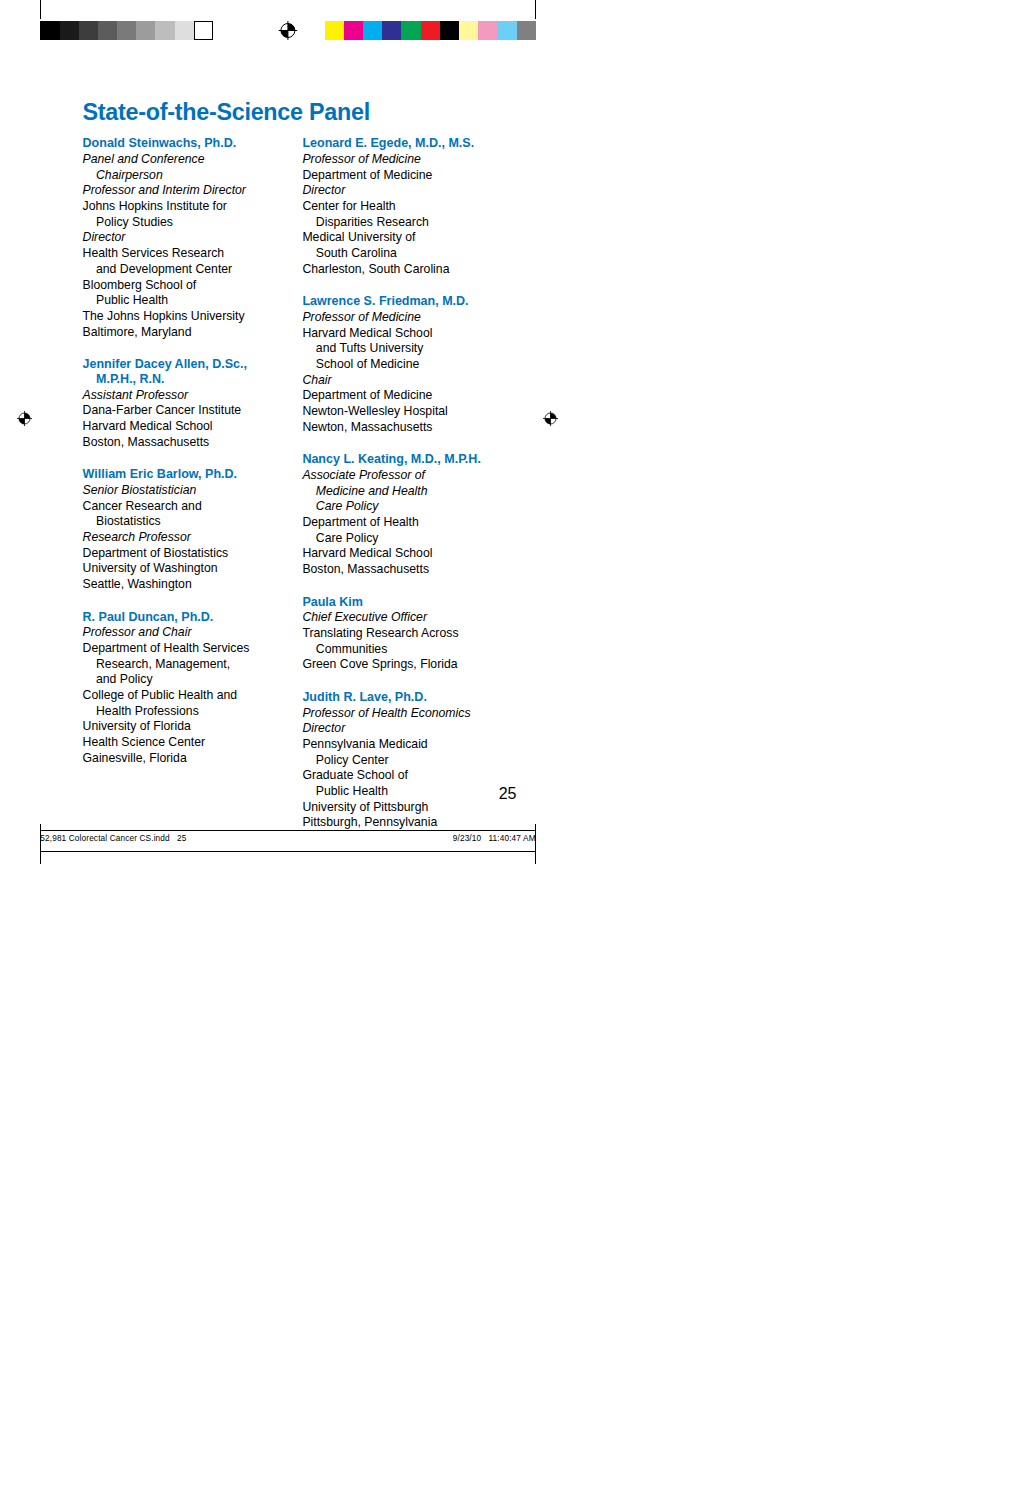State-of-the-Science Panel
Donald Steinwachs, Ph.D.
Panel and ConferenceChairperson
Professor and Interim Director
Johns Hopkins Institute forPolicy Studies
Director
Health Services Researchand Development Center
Bloomberg School ofPublic Health
The Johns Hopkins University
Baltimore, Maryland
Jennifer Dacey Allen, D.Sc.,M.P.H., R.N.
Assistant Professor
Dana-Farber Cancer Institute
Harvard Medical School
Boston, Massachusetts
William Eric Barlow, Ph.D.
Senior Biostatistician
Cancer Research andBiostatistics
Research Professor
Department of Biostatistics
University of Washington
Seattle, Washington
R. Paul Duncan, Ph.D.
Professor and Chair
Department of Health ServicesResearch, Management, and Policy
College of Public Health andHealth Professions
University of Florida
Health Science Center
Gainesville, Florida
Leonard E. Egede, M.D., M.S.
Professor of Medicine
Department of Medicine
Director
Center for HealthDisparities Research
Medical University ofSouth Carolina
Charleston, South Carolina
Lawrence S. Friedman, M.D.
Professor of Medicine
Harvard Medical Schooland Tufts University School of Medicine
Chair
Department of Medicine
Newton-Wellesley Hospital
Newton, Massachusetts
Nancy L. Keating, M.D., M.P.H.
Associate Professor ofMedicine and Health Care Policy
Department of HealthCare Policy
Harvard Medical School
Boston, Massachusetts
Paula Kim
Chief Executive Officer
Translating Research AcrossCommunities
Green Cove Springs, Florida
Judith R. Lave, Ph.D.
Professor of Health Economics
Director
Pennsylvania MedicaidPolicy Center
Graduate School ofPublic Health
University of Pittsburgh
Pittsburgh, Pennsylvania
25
52,981 Colorectal Cancer CS.indd 25 9/23/10 11:40:47 AM